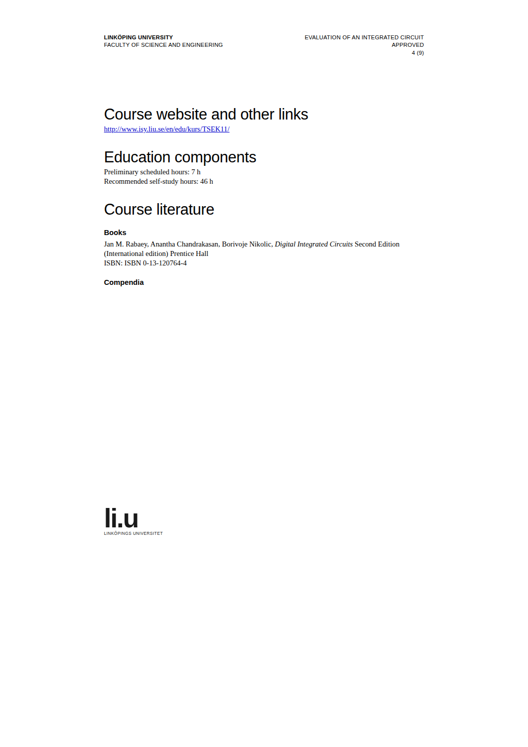LINKÖPING UNIVERSITY
FACULTY OF SCIENCE AND ENGINEERING
EVALUATION OF AN INTEGRATED CIRCUIT
APPROVED
4 (9)
Course website and other links
http://www.isy.liu.se/en/edu/kurs/TSEK11/
Education components
Preliminary scheduled hours: 7 h
Recommended self-study hours: 46 h
Course literature
Books
Jan M. Rabaey, Anantha Chandrakasan, Borivoje Nikolic, Digital Integrated Circuits Second Edition (International edition) Prentice Hall
ISBN: ISBN 0-13-120764-4
Compendia
li.u LINKÖPINGS UNIVERSITET